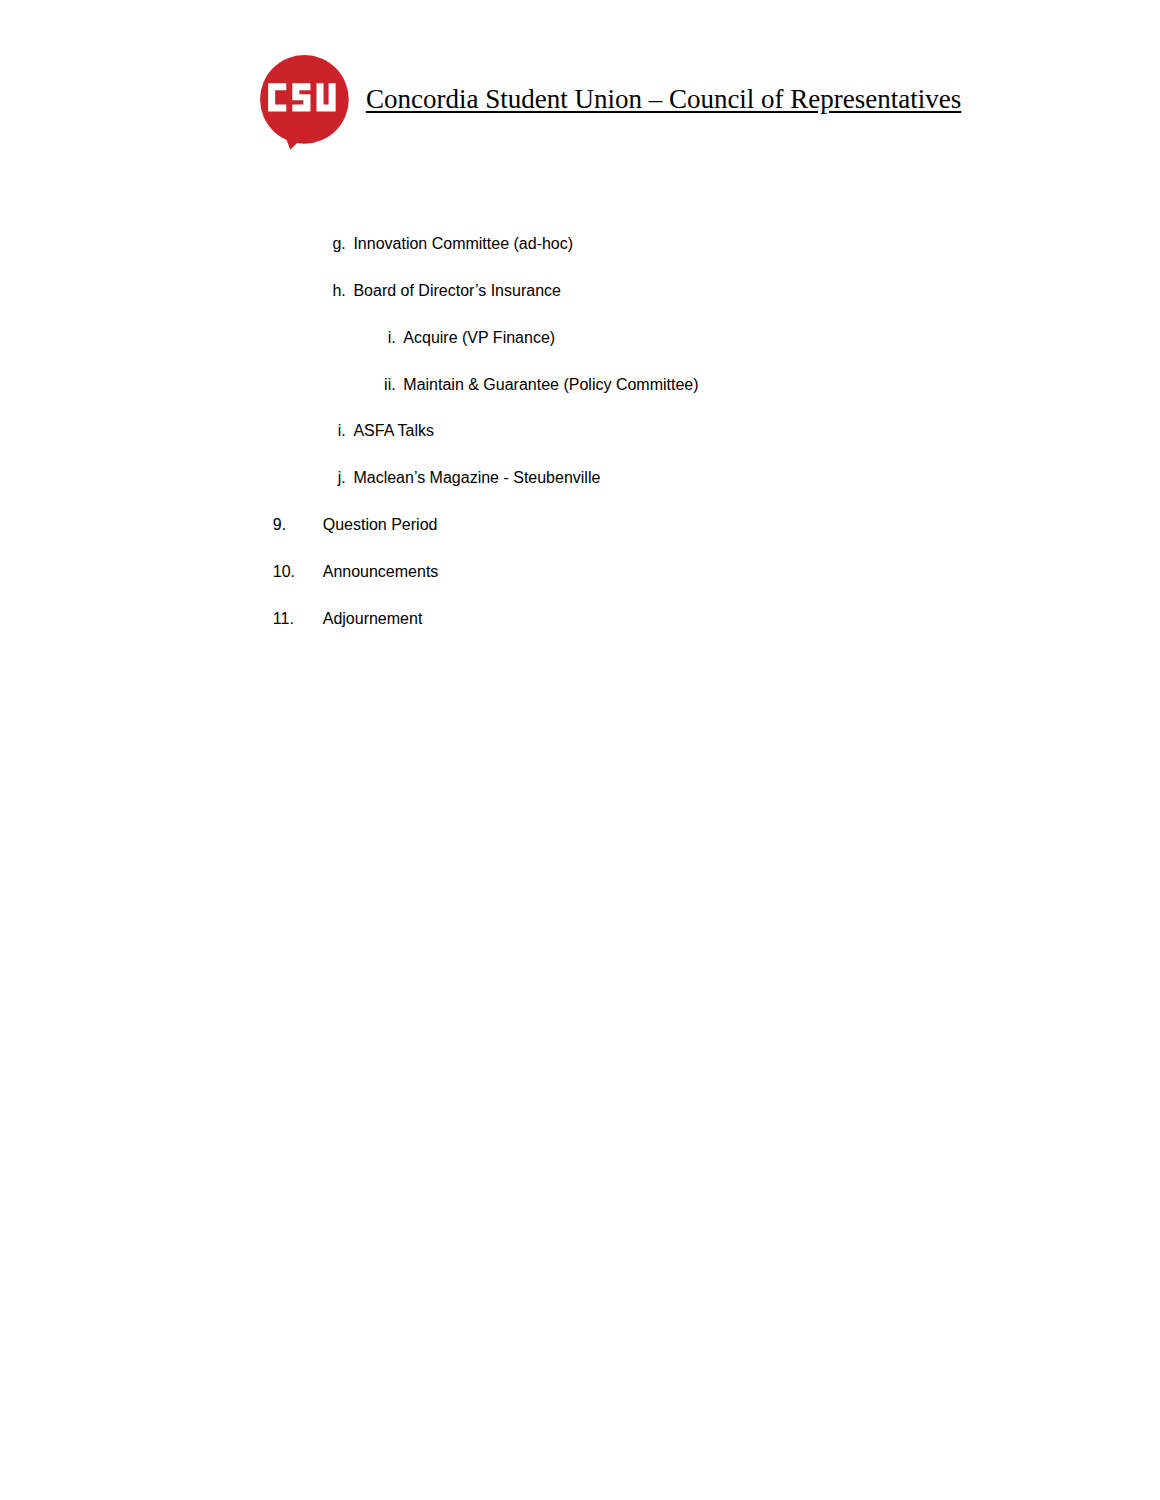Concordia Student Union – Council of Representatives
g. Innovation Committee (ad-hoc)
h. Board of Director’s Insurance
i. Acquire (VP Finance)
ii. Maintain & Guarantee (Policy Committee)
i. ASFA Talks
j. Maclean’s Magazine - Steubenville
9. Question Period
10. Announcements
11. Adjournement